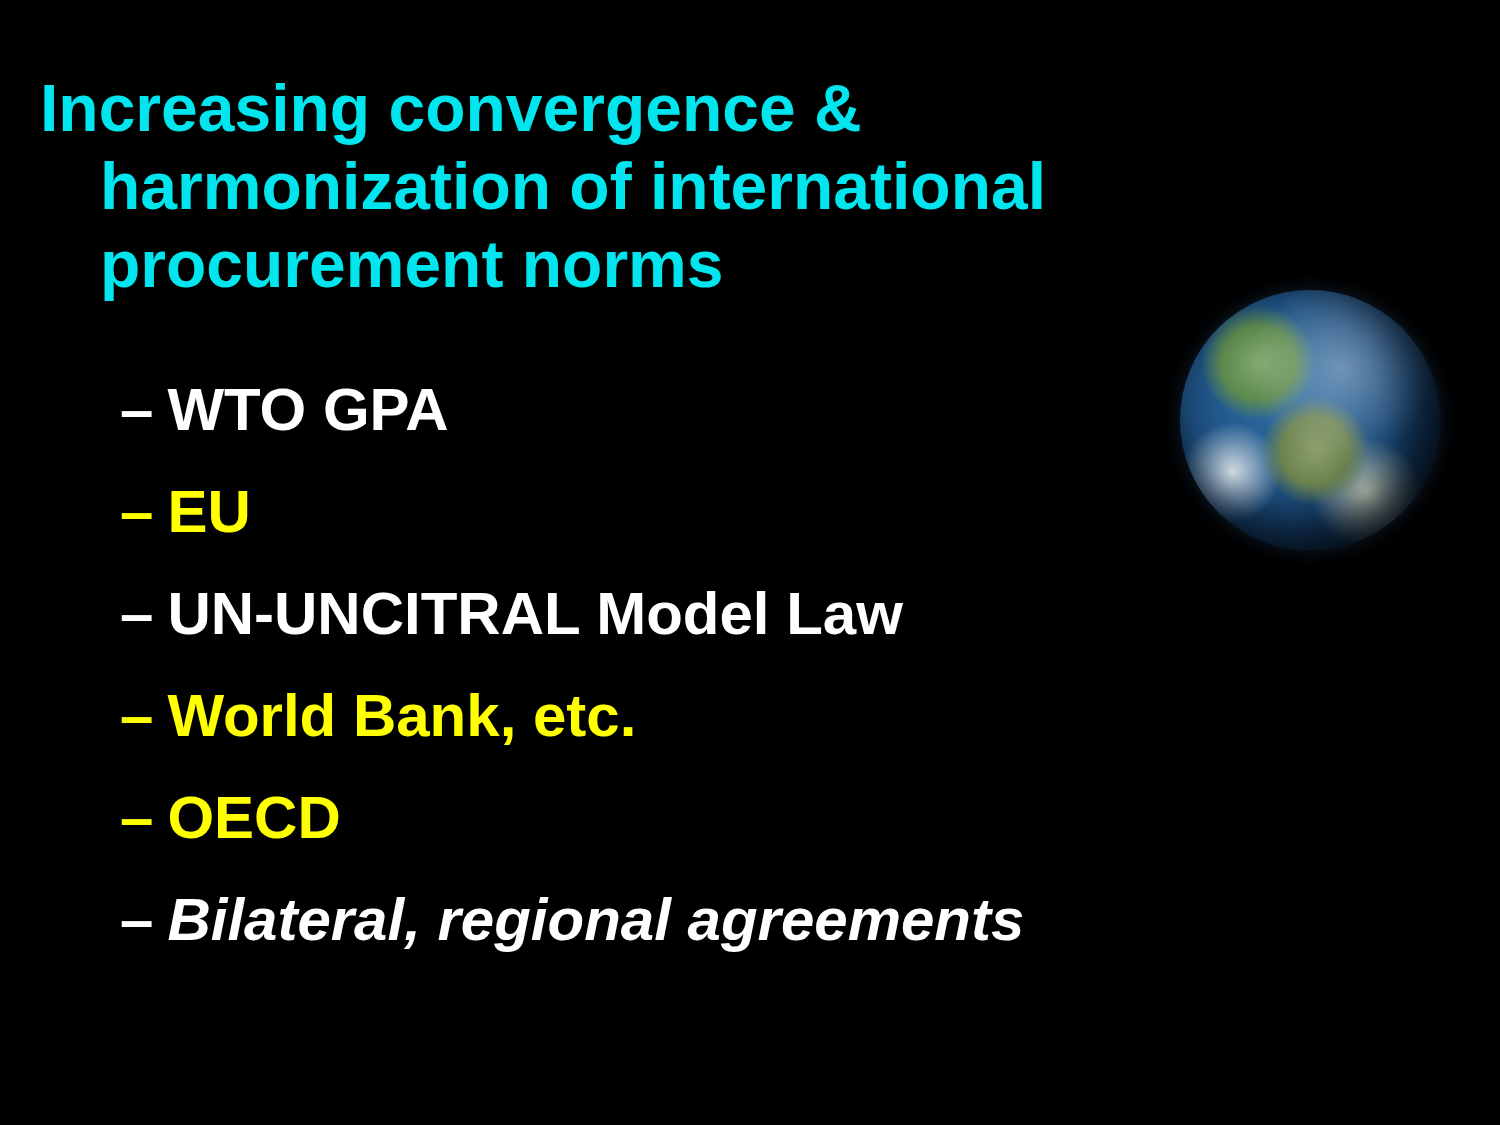Increasing convergence & harmonization of international procurement norms
WTO GPA
EU
UN-UNCITRAL Model Law
World Bank, etc.
OECD
Bilateral, regional agreements